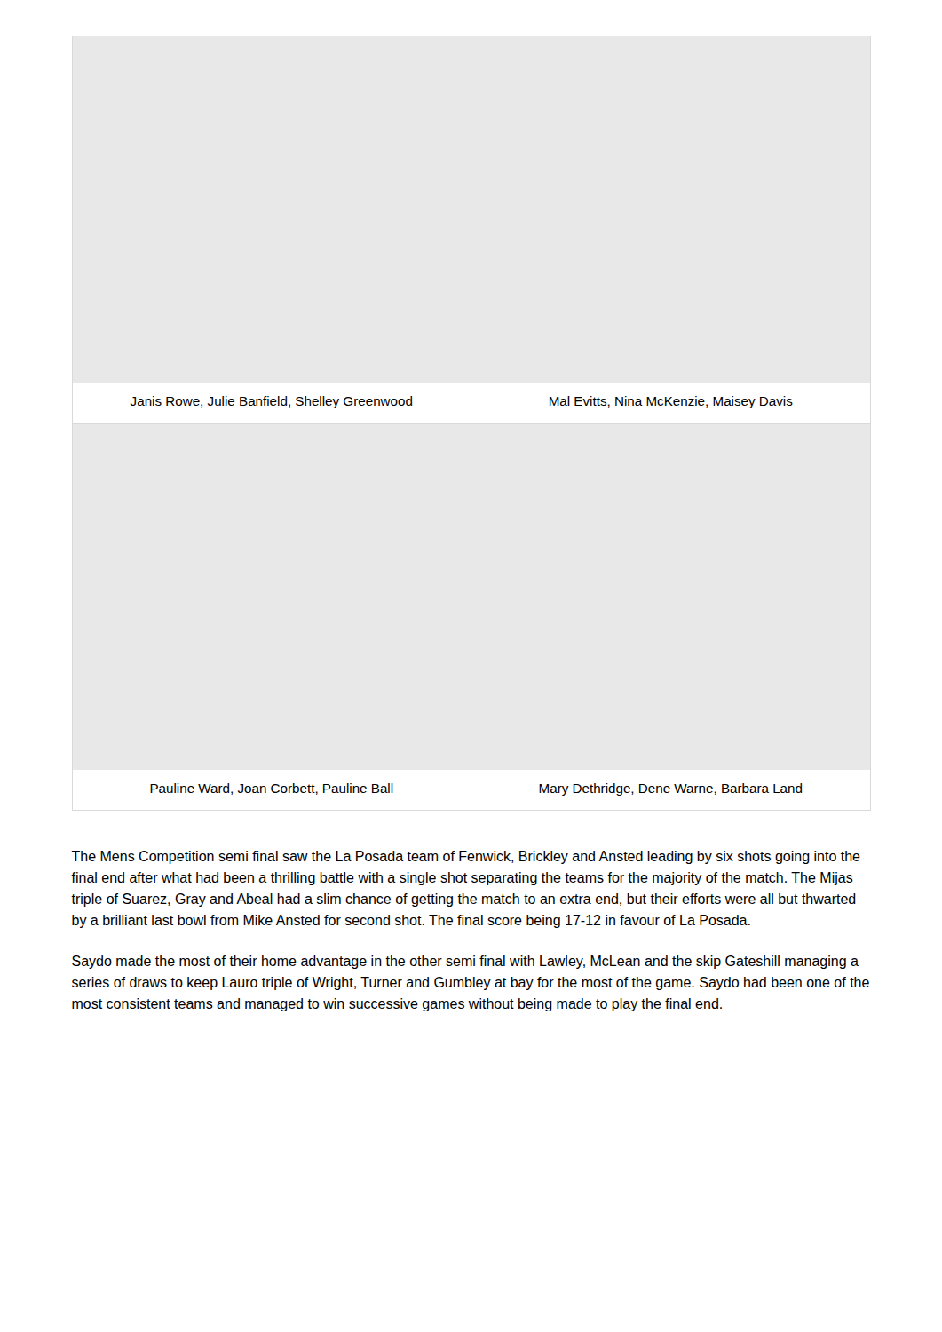| Janis Rowe, Julie Banfield, Shelley Greenwood | Mal Evitts, Nina McKenzie, Maisey Davis |
| Pauline Ward, Joan Corbett, Pauline Ball | Mary Dethridge, Dene Warne, Barbara Land |
The Mens Competition semi final saw the La Posada team of Fenwick, Brickley and Ansted leading by six shots going into the final end after what had been a thrilling battle with a single shot separating the teams for the majority of the match. The Mijas triple of Suarez, Gray and Abeal had a slim chance of getting the match to an extra end, but their efforts were all but thwarted by a brilliant last bowl from Mike Ansted for second shot. The final score being 17-12 in favour of La Posada.
Saydo made the most of their home advantage in the other semi final with Lawley, McLean and the skip Gateshill managing a series of draws to keep Lauro triple of Wright, Turner and Gumbley at bay for the most of the game. Saydo had been one of the most consistent teams and managed to win successive games without being made to play the final end.